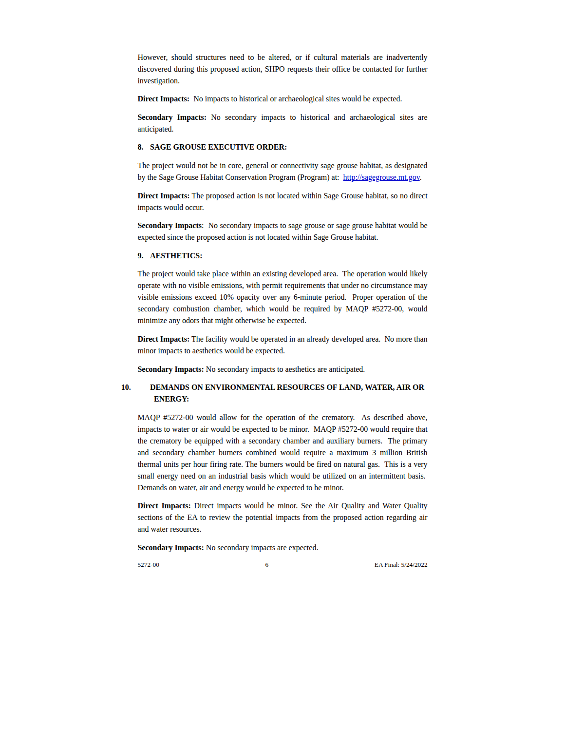However, should structures need to be altered, or if cultural materials are inadvertently discovered during this proposed action, SHPO requests their office be contacted for further investigation.
Direct Impacts: No impacts to historical or archaeological sites would be expected.
Secondary Impacts: No secondary impacts to historical and archaeological sites are anticipated.
8. SAGE GROUSE EXECUTIVE ORDER:
The project would not be in core, general or connectivity sage grouse habitat, as designated by the Sage Grouse Habitat Conservation Program (Program) at: http://sagegrouse.mt.gov.
Direct Impacts: The proposed action is not located within Sage Grouse habitat, so no direct impacts would occur.
Secondary Impacts: No secondary impacts to sage grouse or sage grouse habitat would be expected since the proposed action is not located within Sage Grouse habitat.
9. AESTHETICS:
The project would take place within an existing developed area. The operation would likely operate with no visible emissions, with permit requirements that under no circumstance may visible emissions exceed 10% opacity over any 6-minute period. Proper operation of the secondary combustion chamber, which would be required by MAQP #5272-00, would minimize any odors that might otherwise be expected.
Direct Impacts: The facility would be operated in an already developed area. No more than minor impacts to aesthetics would be expected.
Secondary Impacts: No secondary impacts to aesthetics are anticipated.
10. DEMANDS ON ENVIRONMENTAL RESOURCES OF LAND, WATER, AIR OR ENERGY:
MAQP #5272-00 would allow for the operation of the crematory. As described above, impacts to water or air would be expected to be minor. MAQP #5272-00 would require that the crematory be equipped with a secondary chamber and auxiliary burners. The primary and secondary chamber burners combined would require a maximum 3 million British thermal units per hour firing rate. The burners would be fired on natural gas. This is a very small energy need on an industrial basis which would be utilized on an intermittent basis. Demands on water, air and energy would be expected to be minor.
Direct Impacts: Direct impacts would be minor. See the Air Quality and Water Quality sections of the EA to review the potential impacts from the proposed action regarding air and water resources.
Secondary Impacts: No secondary impacts are expected.
5272-00
6
EA Final: 5/24/2022